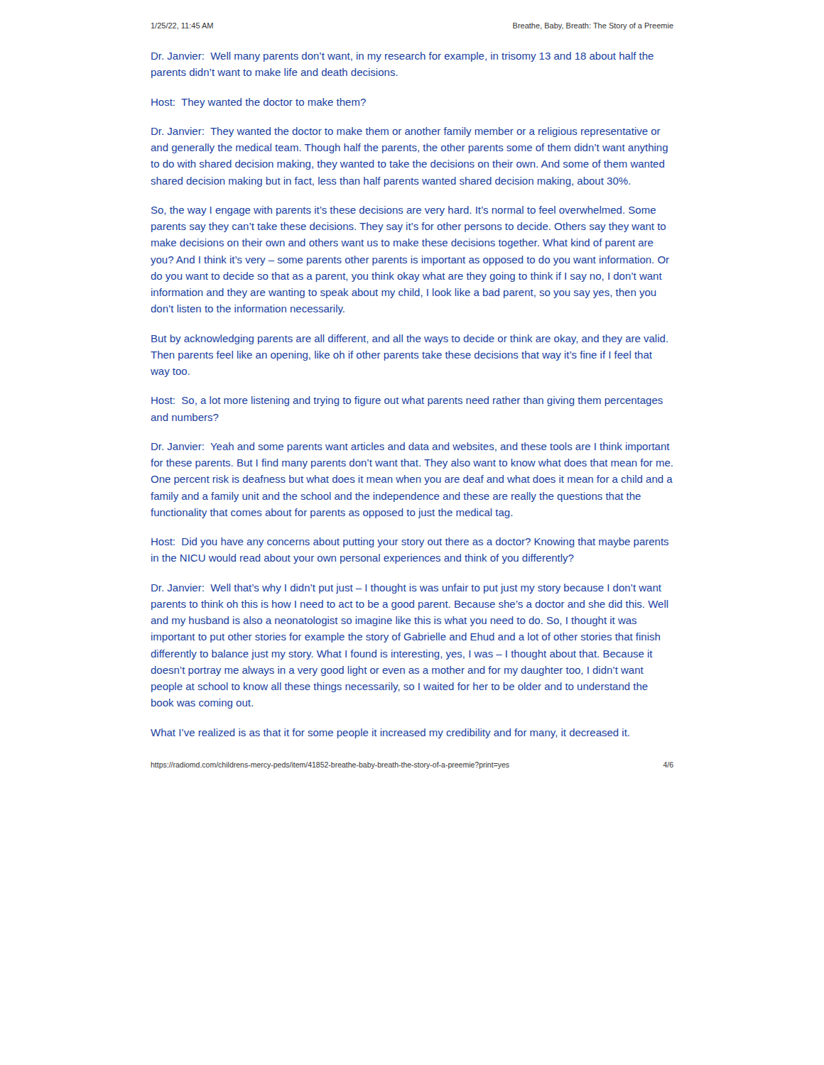1/25/22, 11:45 AM
Breathe, Baby, Breath: The Story of a Preemie
Dr. Janvier: Well many parents don’t want, in my research for example, in trisomy 13 and 18 about half the parents didn’t want to make life and death decisions.
Host: They wanted the doctor to make them?
Dr. Janvier: They wanted the doctor to make them or another family member or a religious representative or and generally the medical team. Though half the parents, the other parents some of them didn’t want anything to do with shared decision making, they wanted to take the decisions on their own. And some of them wanted shared decision making but in fact, less than half parents wanted shared decision making, about 30%.
So, the way I engage with parents it’s these decisions are very hard. It’s normal to feel overwhelmed. Some parents say they can’t take these decisions. They say it’s for other persons to decide. Others say they want to make decisions on their own and others want us to make these decisions together. What kind of parent are you? And I think it’s very – some parents other parents is important as opposed to do you want information. Or do you want to decide so that as a parent, you think okay what are they going to think if I say no, I don’t want information and they are wanting to speak about my child, I look like a bad parent, so you say yes, then you don’t listen to the information necessarily.
But by acknowledging parents are all different, and all the ways to decide or think are okay, and they are valid. Then parents feel like an opening, like oh if other parents take these decisions that way it’s fine if I feel that way too.
Host: So, a lot more listening and trying to figure out what parents need rather than giving them percentages and numbers?
Dr. Janvier: Yeah and some parents want articles and data and websites, and these tools are I think important for these parents. But I find many parents don’t want that. They also want to know what does that mean for me. One percent risk is deafness but what does it mean when you are deaf and what does it mean for a child and a family and a family unit and the school and the independence and these are really the questions that the functionality that comes about for parents as opposed to just the medical tag.
Host: Did you have any concerns about putting your story out there as a doctor? Knowing that maybe parents in the NICU would read about your own personal experiences and think of you differently?
Dr. Janvier: Well that’s why I didn’t put just – I thought is was unfair to put just my story because I don’t want parents to think oh this is how I need to act to be a good parent. Because she’s a doctor and she did this. Well and my husband is also a neonatologist so imagine like this is what you need to do. So, I thought it was important to put other stories for example the story of Gabrielle and Ehud and a lot of other stories that finish differently to balance just my story. What I found is interesting, yes, I was – I thought about that. Because it doesn’t portray me always in a very good light or even as a mother and for my daughter too, I didn’t want people at school to know all these things necessarily, so I waited for her to be older and to understand the book was coming out.
What I’ve realized is as that it for some people it increased my credibility and for many, it decreased it.
https://radiomd.com/childrens-mercy-peds/item/41852-breathe-baby-breath-the-story-of-a-preemie?print=yes
4/6